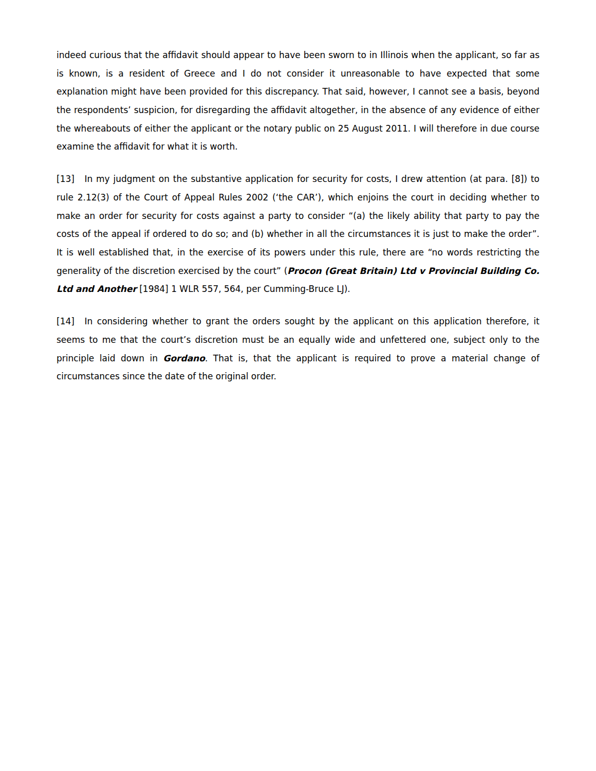indeed curious that the affidavit should appear to have been sworn to in Illinois when the applicant, so far as is known, is a resident of Greece and I do not consider it unreasonable to have expected that some explanation might have been provided for this discrepancy. That said, however, I cannot see a basis, beyond the respondents’ suspicion, for disregarding the affidavit altogether, in the absence of any evidence of either the whereabouts of either the applicant or the notary public on 25 August 2011. I will therefore in due course examine the affidavit for what it is worth.
[13] In my judgment on the substantive application for security for costs, I drew attention (at para. [8]) to rule 2.12(3) of the Court of Appeal Rules 2002 (‘the CAR’), which enjoins the court in deciding whether to make an order for security for costs against a party to consider “(a) the likely ability that party to pay the costs of the appeal if ordered to do so; and (b) whether in all the circumstances it is just to make the order”. It is well established that, in the exercise of its powers under this rule, there are “no words restricting the generality of the discretion exercised by the court” (Procon (Great Britain) Ltd v Provincial Building Co. Ltd and Another [1984] 1 WLR 557, 564, per Cumming-Bruce LJ).
[14] In considering whether to grant the orders sought by the applicant on this application therefore, it seems to me that the court’s discretion must be an equally wide and unfettered one, subject only to the principle laid down in Gordano. That is, that the applicant is required to prove a material change of circumstances since the date of the original order.